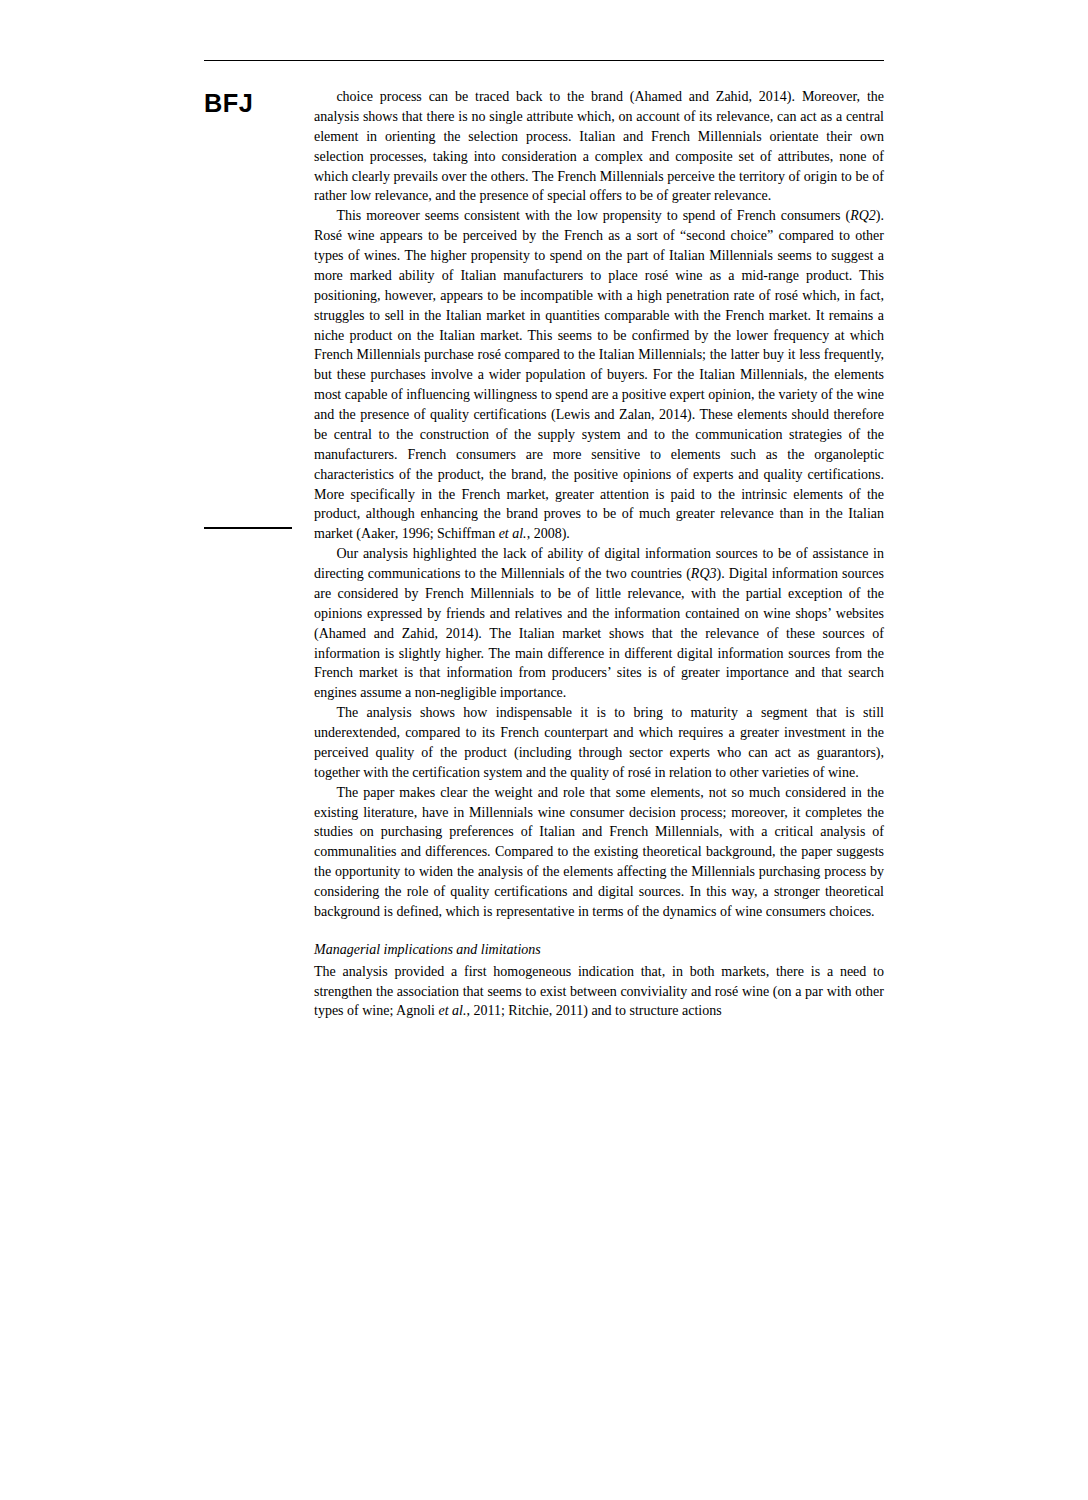BFJ
choice process can be traced back to the brand (Ahamed and Zahid, 2014). Moreover, the analysis shows that there is no single attribute which, on account of its relevance, can act as a central element in orienting the selection process. Italian and French Millennials orientate their own selection processes, taking into consideration a complex and composite set of attributes, none of which clearly prevails over the others. The French Millennials perceive the territory of origin to be of rather low relevance, and the presence of special offers to be of greater relevance.
This moreover seems consistent with the low propensity to spend of French consumers (RQ2). Rosé wine appears to be perceived by the French as a sort of “second choice” compared to other types of wines. The higher propensity to spend on the part of Italian Millennials seems to suggest a more marked ability of Italian manufacturers to place rosé wine as a mid-range product. This positioning, however, appears to be incompatible with a high penetration rate of rosé which, in fact, struggles to sell in the Italian market in quantities comparable with the French market. It remains a niche product on the Italian market. This seems to be confirmed by the lower frequency at which French Millennials purchase rosé compared to the Italian Millennials; the latter buy it less frequently, but these purchases involve a wider population of buyers. For the Italian Millennials, the elements most capable of influencing willingness to spend are a positive expert opinion, the variety of the wine and the presence of quality certifications (Lewis and Zalan, 2014). These elements should therefore be central to the construction of the supply system and to the communication strategies of the manufacturers. French consumers are more sensitive to elements such as the organoleptic characteristics of the product, the brand, the positive opinions of experts and quality certifications. More specifically in the French market, greater attention is paid to the intrinsic elements of the product, although enhancing the brand proves to be of much greater relevance than in the Italian market (Aaker, 1996; Schiffman et al., 2008).
Our analysis highlighted the lack of ability of digital information sources to be of assistance in directing communications to the Millennials of the two countries (RQ3). Digital information sources are considered by French Millennials to be of little relevance, with the partial exception of the opinions expressed by friends and relatives and the information contained on wine shops’ websites (Ahamed and Zahid, 2014). The Italian market shows that the relevance of these sources of information is slightly higher. The main difference in different digital information sources from the French market is that information from producers’ sites is of greater importance and that search engines assume a non-negligible importance.
The analysis shows how indispensable it is to bring to maturity a segment that is still underextended, compared to its French counterpart and which requires a greater investment in the perceived quality of the product (including through sector experts who can act as guarantors), together with the certification system and the quality of rosé in relation to other varieties of wine.
The paper makes clear the weight and role that some elements, not so much considered in the existing literature, have in Millennials wine consumer decision process; moreover, it completes the studies on purchasing preferences of Italian and French Millennials, with a critical analysis of communalities and differences. Compared to the existing theoretical background, the paper suggests the opportunity to widen the analysis of the elements affecting the Millennials purchasing process by considering the role of quality certifications and digital sources. In this way, a stronger theoretical background is defined, which is representative in terms of the dynamics of wine consumers choices.
Managerial implications and limitations
The analysis provided a first homogeneous indication that, in both markets, there is a need to strengthen the association that seems to exist between conviviality and rosé wine (on a par with other types of wine; Agnoli et al., 2011; Ritchie, 2011) and to structure actions